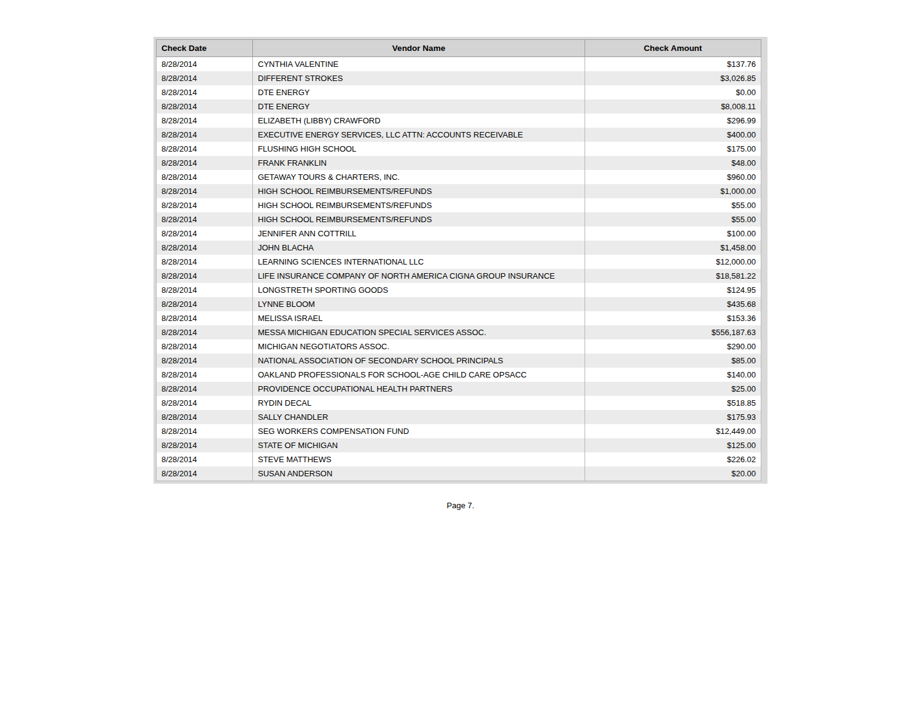| Check Date | Vendor Name | Check Amount |
| --- | --- | --- |
| 8/28/2014 | CYNTHIA VALENTINE | $137.76 |
| 8/28/2014 | DIFFERENT STROKES | $3,026.85 |
| 8/28/2014 | DTE ENERGY | $0.00 |
| 8/28/2014 | DTE ENERGY | $8,008.11 |
| 8/28/2014 | ELIZABETH (LIBBY) CRAWFORD | $296.99 |
| 8/28/2014 | EXECUTIVE ENERGY SERVICES, LLC ATTN: ACCOUNTS RECEIVABLE | $400.00 |
| 8/28/2014 | FLUSHING HIGH SCHOOL | $175.00 |
| 8/28/2014 | FRANK FRANKLIN | $48.00 |
| 8/28/2014 | GETAWAY TOURS & CHARTERS, INC. | $960.00 |
| 8/28/2014 | HIGH SCHOOL REIMBURSEMENTS/REFUNDS | $1,000.00 |
| 8/28/2014 | HIGH SCHOOL REIMBURSEMENTS/REFUNDS | $55.00 |
| 8/28/2014 | HIGH SCHOOL REIMBURSEMENTS/REFUNDS | $55.00 |
| 8/28/2014 | JENNIFER ANN COTTRILL | $100.00 |
| 8/28/2014 | JOHN BLACHA | $1,458.00 |
| 8/28/2014 | LEARNING SCIENCES INTERNATIONAL LLC | $12,000.00 |
| 8/28/2014 | LIFE INSURANCE COMPANY OF NORTH AMERICA CIGNA GROUP INSURANCE | $18,581.22 |
| 8/28/2014 | LONGSTRETH SPORTING GOODS | $124.95 |
| 8/28/2014 | LYNNE BLOOM | $435.68 |
| 8/28/2014 | MELISSA ISRAEL | $153.36 |
| 8/28/2014 | MESSA MICHIGAN EDUCATION SPECIAL SERVICES ASSOC. | $556,187.63 |
| 8/28/2014 | MICHIGAN NEGOTIATORS ASSOC. | $290.00 |
| 8/28/2014 | NATIONAL ASSOCIATION OF SECONDARY SCHOOL PRINCIPALS | $85.00 |
| 8/28/2014 | OAKLAND PROFESSIONALS FOR SCHOOL-AGE CHILD CARE OPSACC | $140.00 |
| 8/28/2014 | PROVIDENCE OCCUPATIONAL HEALTH PARTNERS | $25.00 |
| 8/28/2014 | RYDIN DECAL | $518.85 |
| 8/28/2014 | SALLY CHANDLER | $175.93 |
| 8/28/2014 | SEG WORKERS COMPENSATION FUND | $12,449.00 |
| 8/28/2014 | STATE OF MICHIGAN | $125.00 |
| 8/28/2014 | STEVE MATTHEWS | $226.02 |
| 8/28/2014 | SUSAN ANDERSON | $20.00 |
Page 7.